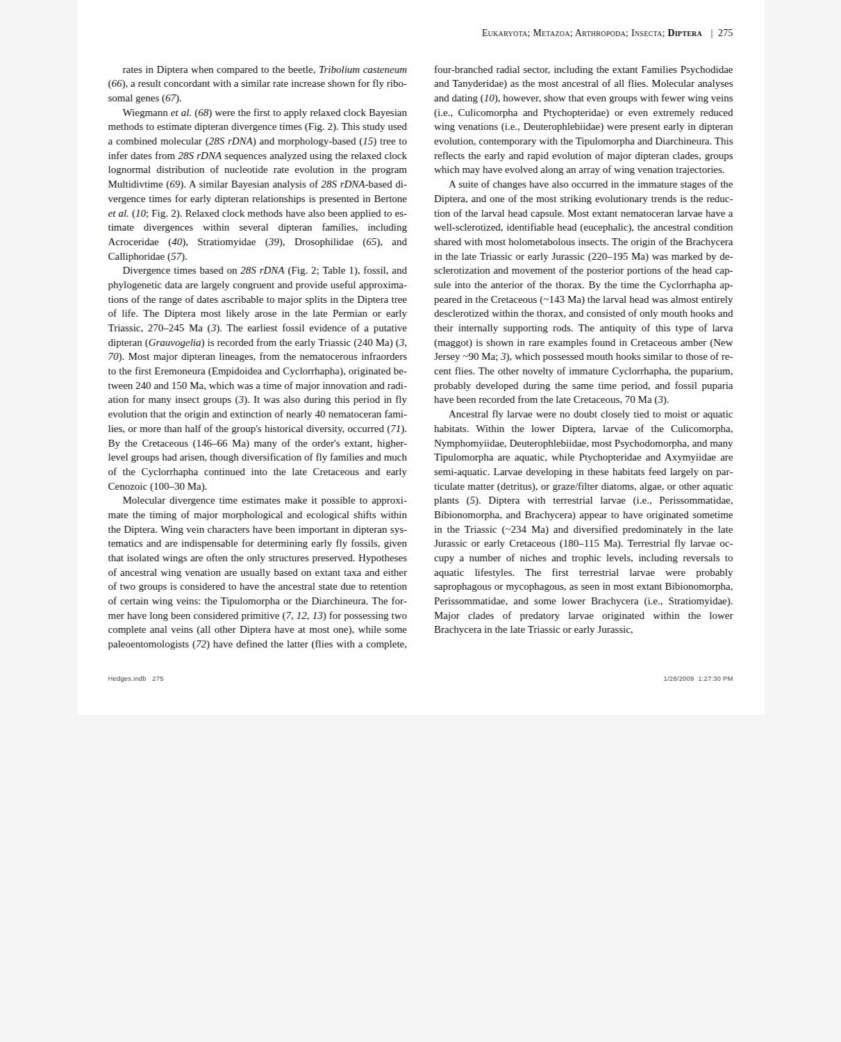Eukaryota; Metazoa; Arthropoda; Insecta; Diptera| 275
rates in Diptera when compared to the beetle, Tribolium casteneum (66), a result concordant with a similar rate increase shown for fly ribosomal genes (67).
Wiegmann et al. (68) were the first to apply relaxed clock Bayesian methods to estimate dipteran divergence times (Fig. 2). This study used a combined molecular (28S rDNA) and morphology-based (15) tree to infer dates from 28S rDNA sequences analyzed using the relaxed clock lognormal distribution of nucleotide rate evolution in the program Multidivtime (69). A similar Bayesian analysis of 28S rDNA-based divergence times for early dipteran relationships is presented in Bertone et al. (10; Fig. 2). Relaxed clock methods have also been applied to estimate divergences within several dipteran families, including Acroceridae (40), Stratiomyidae (39), Drosophilidae (65), and Calliphoridae (57).
Divergence times based on 28S rDNA (Fig. 2; Table 1), fossil, and phylogenetic data are largely congruent and provide useful approximations of the range of dates ascribable to major splits in the Diptera tree of life. The Diptera most likely arose in the late Permian or early Triassic, 270–245 Ma (3). The earliest fossil evidence of a putative dipteran (Grauvogelia) is recorded from the early Triassic (240 Ma) (3, 70). Most major dipteran lineages, from the nematocerous infraorders to the first Eremoneura (Empidoidea and Cyclorrhapha), originated between 240 and 150 Ma, which was a time of major innovation and radiation for many insect groups (3). It was also during this period in fly evolution that the origin and extinction of nearly 40 nematoceran families, or more than half of the group's historical diversity, occurred (71). By the Cretaceous (146–66 Ma) many of the order's extant, higher-level groups had arisen, though diversification of fly families and much of the Cyclorrhapha continued into the late Cretaceous and early Cenozoic (100–30 Ma).
Molecular divergence time estimates make it possible to approximate the timing of major morphological and ecological shifts within the Diptera. Wing vein characters have been important in dipteran systematics and are indispensable for determining early fly fossils, given that isolated wings are often the only structures preserved. Hypotheses of ancestral wing venation are usually based on extant taxa and either of two groups is considered to have the ancestral state due to retention of certain wing veins: the Tipulomorpha or the Diarchineura. The former have long been considered primitive (7, 12, 13) for possessing two complete anal veins (all other Diptera have at most one), while some paleoentomologists (72) have defined the latter (flies with a complete, four-branched radial sector, including the extant Families Psychodidae and Tanyderidae) as the most ancestral of all flies. Molecular analyses and dating (10), however, show that even groups with fewer wing veins (i.e., Culicomorpha and Ptychopteridae) or even extremely reduced wing venations (i.e., Deuterophlebiidae) were present early in dipteran evolution, contemporary with the Tipulomorpha and Diarchineura. This reflects the early and rapid evolution of major dipteran clades, groups which may have evolved along an array of wing venation trajectories.
A suite of changes have also occurred in the immature stages of the Diptera, and one of the most striking evolutionary trends is the reduction of the larval head capsule. Most extant nematoceran larvae have a well-sclerotized, identifiable head (eucephalic), the ancestral condition shared with most holometabolous insects. The origin of the Brachycera in the late Triassic or early Jurassic (220–195 Ma) was marked by desclerotization and movement of the posterior portions of the head capsule into the anterior of the thorax. By the time the Cyclorrhapha appeared in the Cretaceous (~143 Ma) the larval head was almost entirely desclerotized within the thorax, and consisted of only mouth hooks and their internally supporting rods. The antiquity of this type of larva (maggot) is shown in rare examples found in Cretaceous amber (New Jersey ~90 Ma; 3), which possessed mouth hooks similar to those of recent flies. The other novelty of immature Cyclorrhapha, the puparium, probably developed during the same time period, and fossil puparia have been recorded from the late Cretaceous, 70 Ma (3).
Ancestral fly larvae were no doubt closely tied to moist or aquatic habitats. Within the lower Diptera, larvae of the Culicomorpha, Nymphomyiidae, Deuterophlebiidae, most Psychodomorpha, and many Tipulomorpha are aquatic, while Ptychopteridae and Axymyiidae are semi-aquatic. Larvae developing in these habitats feed largely on particulate matter (detritus), or graze/filter diatoms, algae, or other aquatic plants (5). Diptera with terrestrial larvae (i.e., Perissommatidae, Bibionomorpha, and Brachycera) appear to have originated sometime in the Triassic (~234 Ma) and diversified predominately in the late Jurassic or early Cretaceous (180–115 Ma). Terrestrial fly larvae occupy a number of niches and trophic levels, including reversals to aquatic lifestyles. The first terrestrial larvae were probably saprophagous or mycophagous, as seen in most extant Bibionomorpha, Perissommatidae, and some lower Brachycera (i.e., Stratiomyidae). Major clades of predatory larvae originated within the lower Brachycera in the late Triassic or early Jurassic,
Hedges.indb 275 1/28/2009 1:27:30 PM